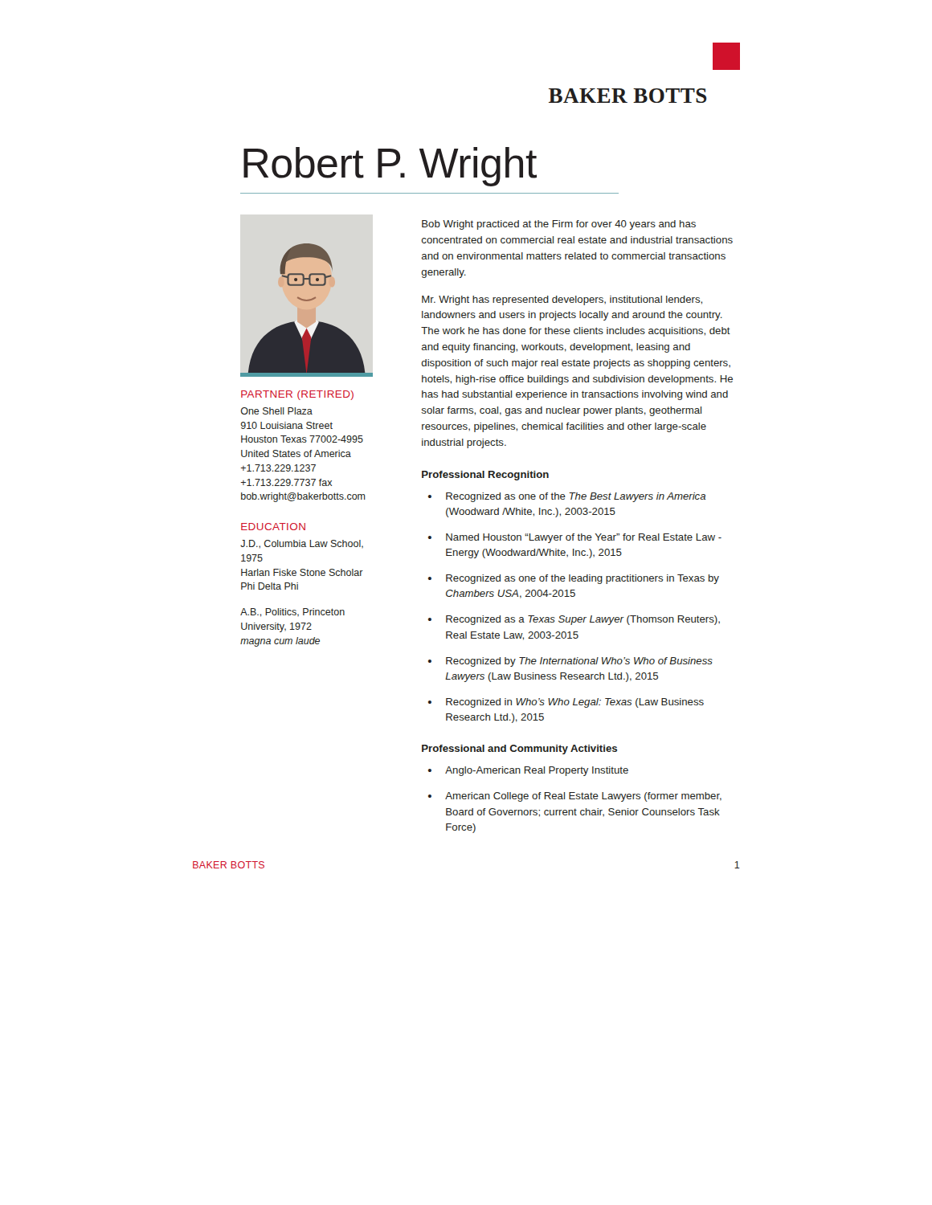BAKER BOTTS
Robert P. Wright
PARTNER (RETIRED)
One Shell Plaza
910 Louisiana Street
Houston Texas 77002-4995
United States of America
+1.713.229.1237
+1.713.229.7737 fax
bob.wright@bakerbotts.com
EDUCATION
J.D., Columbia Law School, 1975
Harlan Fiske Stone Scholar
Phi Delta Phi
A.B., Politics, Princeton University, 1972
magna cum laude
Bob Wright practiced at the Firm for over 40 years and has concentrated on commercial real estate and industrial transactions and on environmental matters related to commercial transactions generally.
Mr. Wright has represented developers, institutional lenders, landowners and users in projects locally and around the country. The work he has done for these clients includes acquisitions, debt and equity financing, workouts, development, leasing and disposition of such major real estate projects as shopping centers, hotels, high-rise office buildings and subdivision developments. He has had substantial experience in transactions involving wind and solar farms, coal, gas and nuclear power plants, geothermal resources, pipelines, chemical facilities and other large-scale industrial projects.
Professional Recognition
Recognized as one of the The Best Lawyers in America (Woodward /White, Inc.), 2003-2015
Named Houston “Lawyer of the Year” for Real Estate Law - Energy (Woodward/White, Inc.), 2015
Recognized as one of the leading practitioners in Texas by Chambers USA, 2004-2015
Recognized as a Texas Super Lawyer (Thomson Reuters), Real Estate Law, 2003-2015
Recognized by The International Who’s Who of Business Lawyers (Law Business Research Ltd.), 2015
Recognized in Who’s Who Legal: Texas (Law Business Research Ltd.), 2015
Professional and Community Activities
Anglo-American Real Property Institute
American College of Real Estate Lawyers (former member, Board of Governors; current chair, Senior Counselors Task Force)
BAKER BOTTS 1